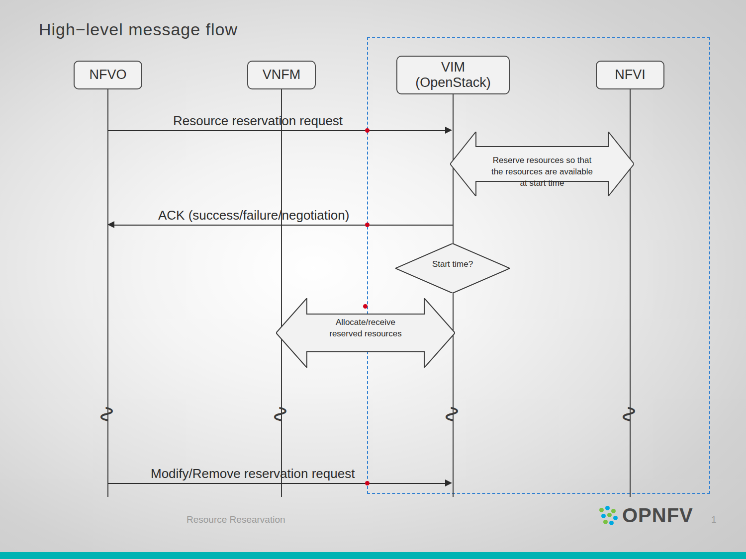High−level message flow
NFVO
VNFM
VIM
(OpenStack)
NFVI
Resource reservation request
Reserve resources so that
the resources are available
at start time
ACK (success/failure/negotiation)
Start time?
Allocate/receive
reserved resources
∿
∿
∿
∿
Modify/Remove reservation request
Resource Researvation
OPNFV
1